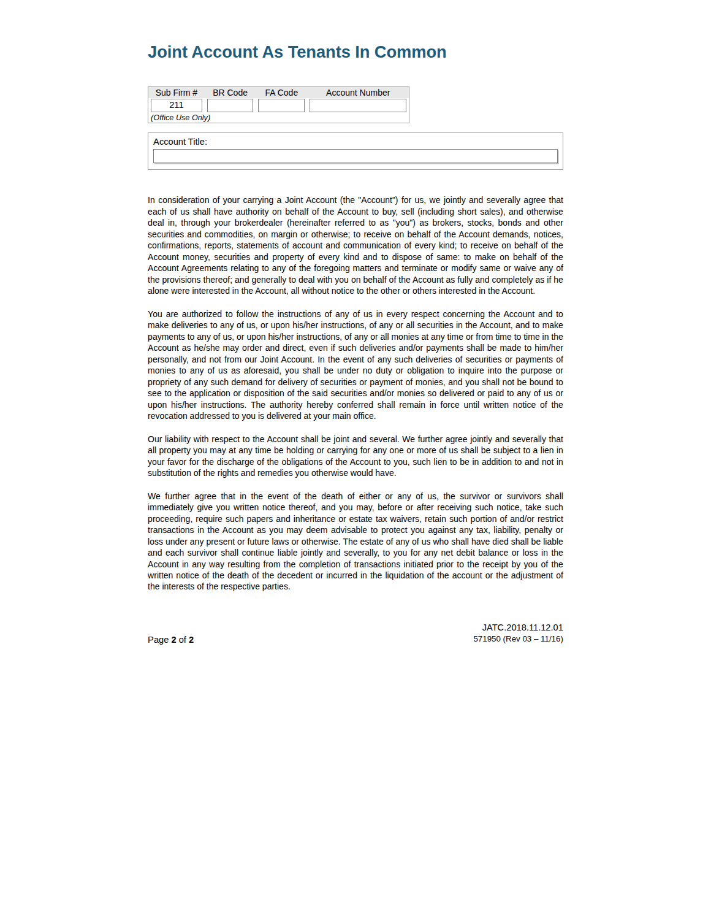Joint Account As Tenants In Common
| Sub Firm # | BR Code | FA Code | Account Number |
| 211 | | | |
| (Office Use Only) |
Account Title:
In consideration of your carrying a Joint Account (the "Account") for us, we jointly and severally agree that each of us shall have authority on behalf of the Account to buy, sell (including short sales), and otherwise deal in, through your brokerdealer (hereinafter referred to as "you") as brokers, stocks, bonds and other securities and commodities, on margin or otherwise; to receive on behalf of the Account demands, notices, confirmations, reports, statements of account and communication of every kind; to receive on behalf of the Account money, securities and property of every kind and to dispose of same: to make on behalf of the Account Agreements relating to any of the foregoing matters and terminate or modify same or waive any of the provisions thereof; and generally to deal with you on behalf of the Account as fully and completely as if he alone were interested in the Account, all without notice to the other or others interested in the Account.
You are authorized to follow the instructions of any of us in every respect concerning the Account and to make deliveries to any of us, or upon his/her instructions, of any or all securities in the Account, and to make payments to any of us, or upon his/her instructions, of any or all monies at any time or from time to time in the Account as he/she may order and direct, even if such deliveries and/or payments shall be made to him/her personally, and not from our Joint Account. In the event of any such deliveries of securities or payments of monies to any of us as aforesaid, you shall be under no duty or obligation to inquire into the purpose or propriety of any such demand for delivery of securities or payment of monies, and you shall not be bound to see to the application or disposition of the said securities and/or monies so delivered or paid to any of us or upon his/her instructions. The authority hereby conferred shall remain in force until written notice of the revocation addressed to you is delivered at your main office.
Our liability with respect to the Account shall be joint and several. We further agree jointly and severally that all property you may at any time be holding or carrying for any one or more of us shall be subject to a lien in your favor for the discharge of the obligations of the Account to you, such lien to be in addition to and not in substitution of the rights and remedies you otherwise would have.
We further agree that in the event of the death of either or any of us, the survivor or survivors shall immediately give you written notice thereof, and you may, before or after receiving such notice, take such proceeding, require such papers and inheritance or estate tax waivers, retain such portion of and/or restrict transactions in the Account as you may deem advisable to protect you against any tax, liability, penalty or loss under any present or future laws or otherwise. The estate of any of us who shall have died shall be liable and each survivor shall continue liable jointly and severally, to you for any net debit balance or loss in the Account in any way resulting from the completion of transactions initiated prior to the receipt by you of the written notice of the death of the decedent or incurred in the liquidation of the account or the adjustment of the interests of the respective parties.
Page 2 of 2
JATC.2018.11.12.01
571950 (Rev 03 – 11/16)